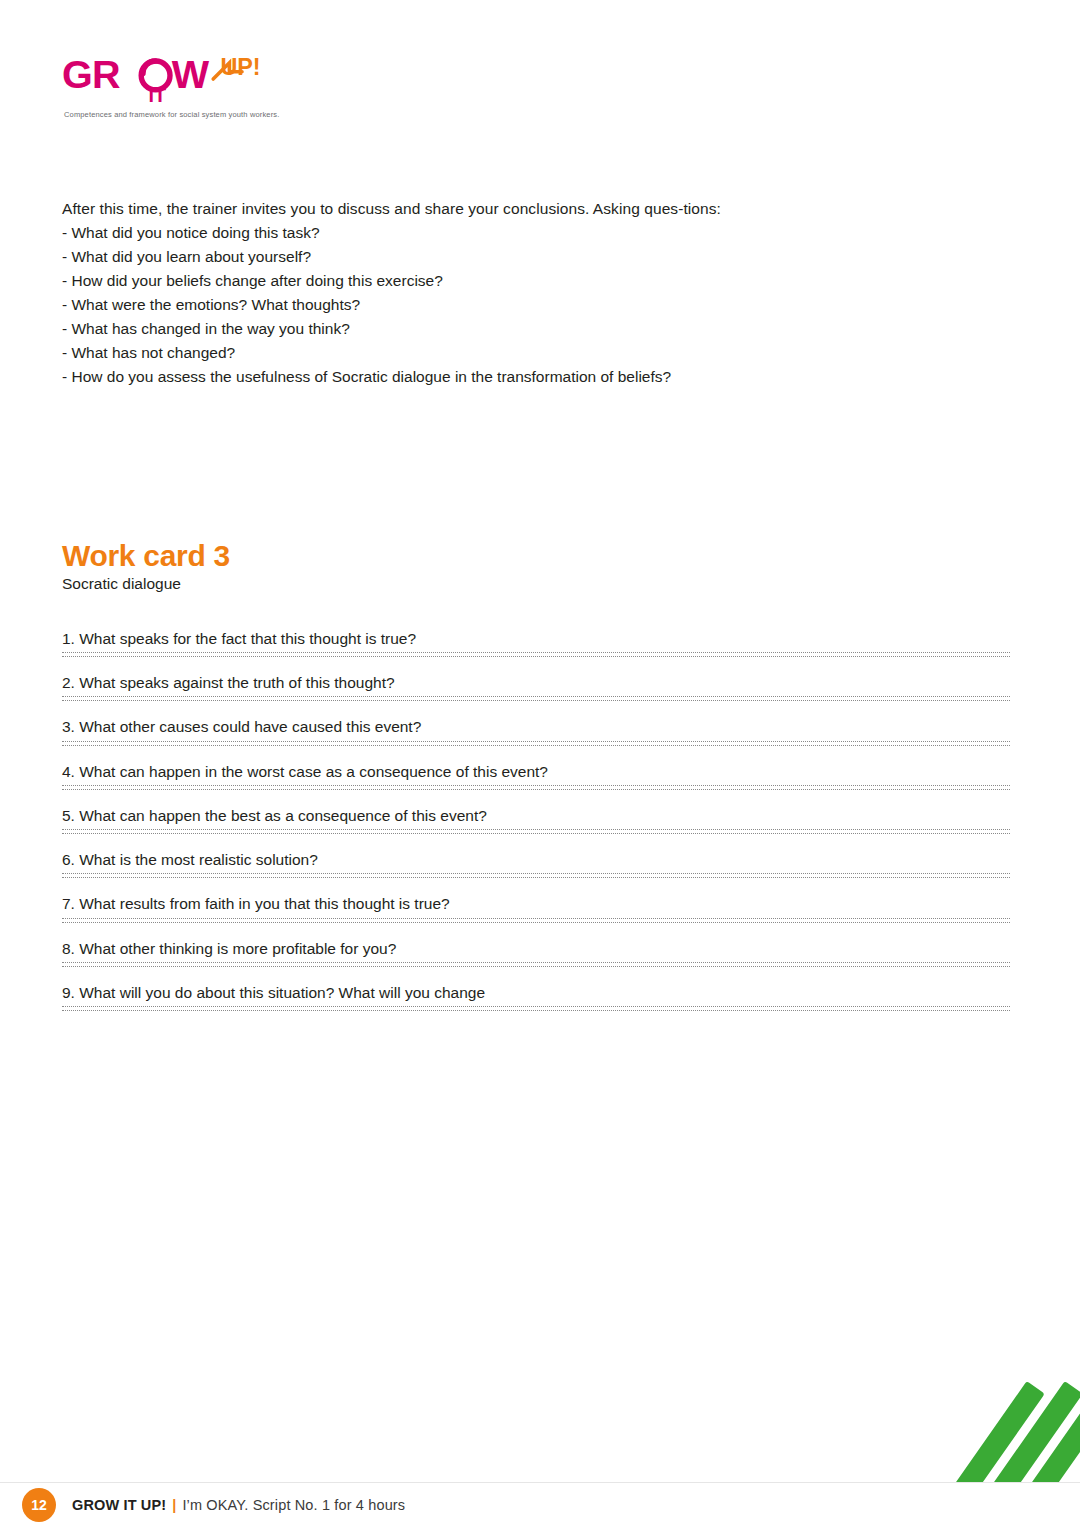GR W IT UP!
Competences and framework for social system youth workers.
After this time, the trainer invites you to discuss and share your conclusions. Asking ques-tions:
- What did you notice doing this task?
- What did you learn about yourself?
- How did your beliefs change after doing this exercise?
- What were the emotions? What thoughts?
- What has changed in the way you think?
- What has not changed?
- How do you assess the usefulness of Socratic dialogue in the transformation of beliefs?
Work card 3
Socratic dialogue
1. What speaks for the fact that this thought is true?
2. What speaks against the truth of this thought?
3. What other causes could have caused this event?
4. What can happen in the worst case as a consequence of this event?
5. What can happen the best as a consequence of this event?
6. What is the most realistic solution?
7. What results from faith in you that this thought is true?
8. What other thinking is more profitable for you?
9. What will you do about this situation? What will you change
12
GROW IT UP!|I’m OKAY. Script No. 1 for 4 hours